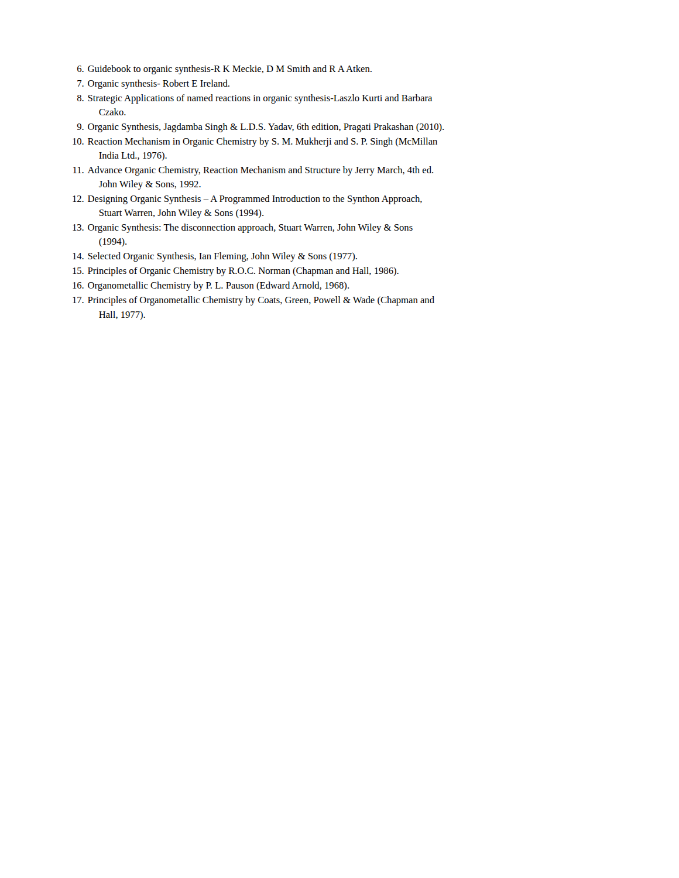6. Guidebook to organic synthesis-R K Meckie, D M Smith and R A Atken.
7. Organic synthesis- Robert E Ireland.
8. Strategic Applications of named reactions in organic synthesis-Laszlo Kurti and BarbaraCzako.
9. Organic Synthesis, Jagdamba Singh & L.D.S. Yadav, 6th edition, Pragati Prakashan (2010).
10. Reaction Mechanism in Organic Chemistry by S. M. Mukherji and S. P. Singh (McMillanIndia Ltd., 1976).
11. Advance Organic Chemistry, Reaction Mechanism and Structure by Jerry March, 4th ed.John Wiley & Sons, 1992.
12. Designing Organic Synthesis – A Programmed Introduction to the Synthon Approach,Stuart Warren, John Wiley & Sons (1994).
13. Organic Synthesis: The disconnection approach, Stuart Warren, John Wiley & Sons(1994).
14. Selected Organic Synthesis, Ian Fleming, John Wiley & Sons (1977).
15. Principles of Organic Chemistry by R.O.C. Norman (Chapman and Hall, 1986).
16. Organometallic Chemistry by P. L. Pauson (Edward Arnold, 1968).
17. Principles of Organometallic Chemistry by Coats, Green, Powell & Wade (Chapman andHall, 1977).